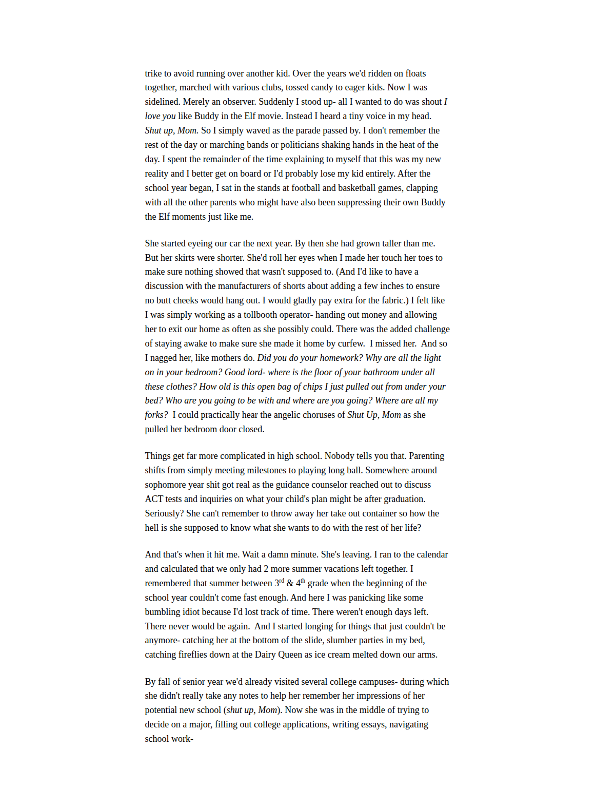trike to avoid running over another kid. Over the years we'd ridden on floats together, marched with various clubs, tossed candy to eager kids. Now I was sidelined. Merely an observer. Suddenly I stood up- all I wanted to do was shout I love you like Buddy in the Elf movie. Instead I heard a tiny voice in my head. Shut up, Mom. So I simply waved as the parade passed by. I don't remember the rest of the day or marching bands or politicians shaking hands in the heat of the day. I spent the remainder of the time explaining to myself that this was my new reality and I better get on board or I'd probably lose my kid entirely. After the school year began, I sat in the stands at football and basketball games, clapping with all the other parents who might have also been suppressing their own Buddy the Elf moments just like me.
She started eyeing our car the next year. By then she had grown taller than me. But her skirts were shorter. She'd roll her eyes when I made her touch her toes to make sure nothing showed that wasn't supposed to. (And I'd like to have a discussion with the manufacturers of shorts about adding a few inches to ensure no butt cheeks would hang out. I would gladly pay extra for the fabric.) I felt like I was simply working as a tollbooth operator- handing out money and allowing her to exit our home as often as she possibly could. There was the added challenge of staying awake to make sure she made it home by curfew. I missed her. And so I nagged her, like mothers do. Did you do your homework? Why are all the light on in your bedroom? Good lord- where is the floor of your bathroom under all these clothes? How old is this open bag of chips I just pulled out from under your bed? Who are you going to be with and where are you going? Where are all my forks? I could practically hear the angelic choruses of Shut Up, Mom as she pulled her bedroom door closed.
Things get far more complicated in high school. Nobody tells you that. Parenting shifts from simply meeting milestones to playing long ball. Somewhere around sophomore year shit got real as the guidance counselor reached out to discuss ACT tests and inquiries on what your child's plan might be after graduation. Seriously? She can't remember to throw away her take out container so how the hell is she supposed to know what she wants to do with the rest of her life?
And that's when it hit me. Wait a damn minute. She's leaving. I ran to the calendar and calculated that we only had 2 more summer vacations left together. I remembered that summer between 3rd & 4th grade when the beginning of the school year couldn't come fast enough. And here I was panicking like some bumbling idiot because I'd lost track of time. There weren't enough days left. There never would be again. And I started longing for things that just couldn't be anymore- catching her at the bottom of the slide, slumber parties in my bed, catching fireflies down at the Dairy Queen as ice cream melted down our arms.
By fall of senior year we'd already visited several college campuses- during which she didn't really take any notes to help her remember her impressions of her potential new school (shut up, Mom). Now she was in the middle of trying to decide on a major, filling out college applications, writing essays, navigating school work-